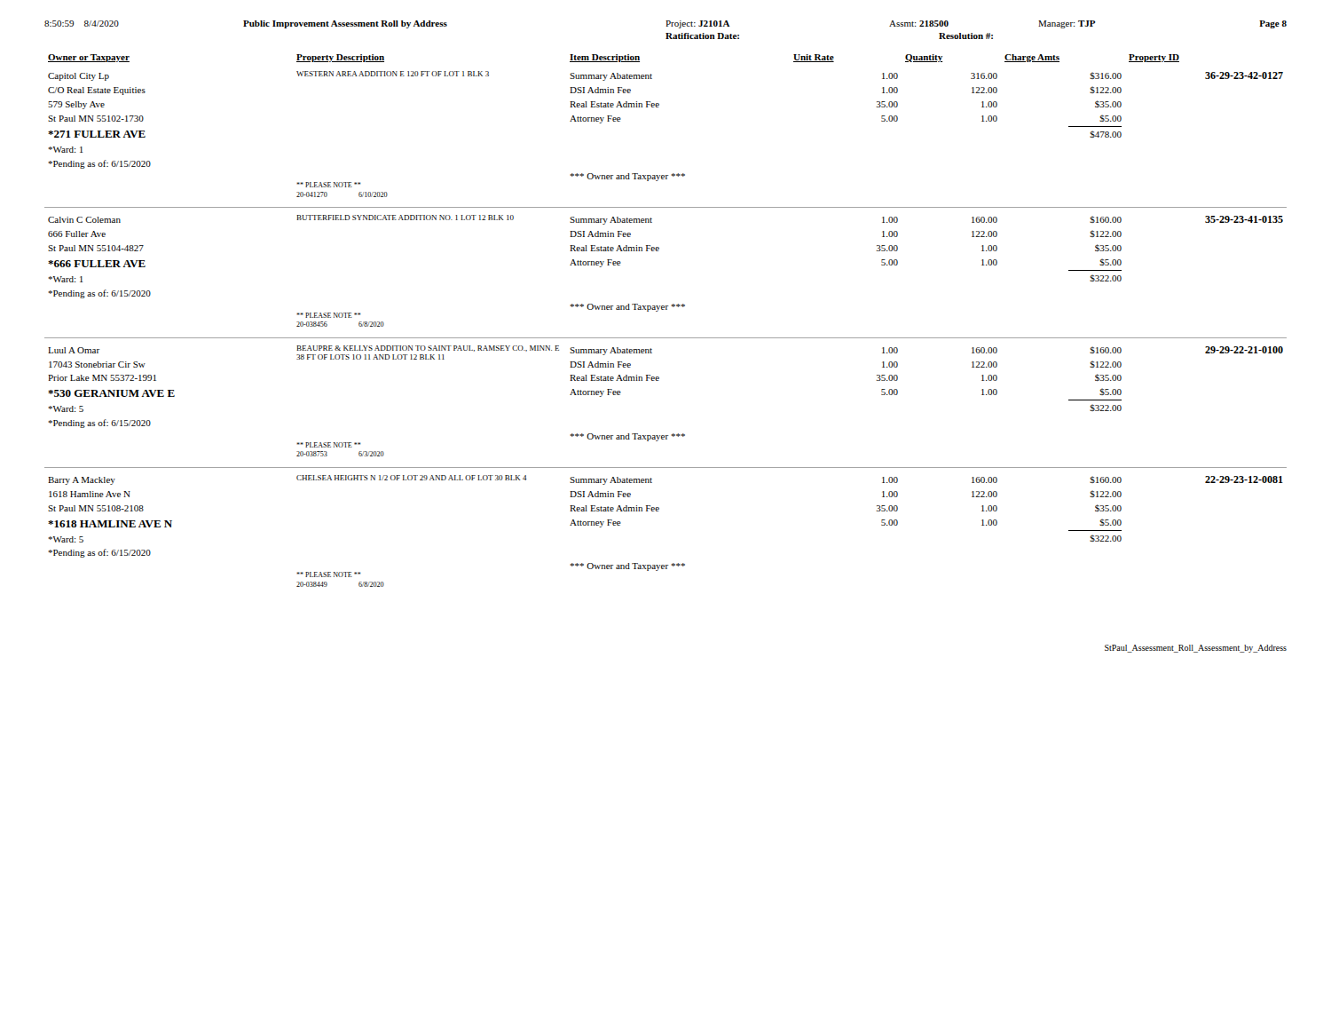8:50:59 8/4/2020
Public Improvement Assessment Roll by Address
Project: J2101A
Assmt: 218500
Manager: TJP
Page 8
Ratification Date:
Resolution #:
| Owner or Taxpayer | Property Description | Item Description | Unit Rate | Quantity | Charge Amts | Property ID |
| --- | --- | --- | --- | --- | --- | --- |
| Capitol City Lp C/O Real Estate Equities 579 Selby Ave St Paul MN 55102-1730 *271 FULLER AVE *Ward: 1 *Pending as of: 6/15/2020 | WESTERN AREA ADDITION E 120 FT OF LOT 1 BLK 3 | Summary Abatement DSI Admin Fee Real Estate Admin Fee Attorney Fee | 1.00 1.00 35.00 5.00 | 316.00 122.00 1.00 1.00 | $316.00 $122.00 $35.00 $5.00 $478.00 | 36-29-23-42-0127 |
| | | *** Owner and Taxpayer *** | | | |
| | ** PLEASE NOTE ** 20-041270 6/10/2020 | |
| Calvin C Coleman 666 Fuller Ave St Paul MN 55104-4827 *666 FULLER AVE *Ward: 1 *Pending as of: 6/15/2020 | BUTTERFIELD SYNDICATE ADDITION NO. 1 LOT 12 BLK 10 | Summary Abatement DSI Admin Fee Real Estate Admin Fee Attorney Fee | 1.00 1.00 35.00 5.00 | 160.00 122.00 1.00 1.00 | $160.00 $122.00 $35.00 $5.00 $322.00 | 35-29-23-41-0135 |
| | | *** Owner and Taxpayer *** | | | |
| | ** PLEASE NOTE ** 20-038456 6/8/2020 | |
| Luul A Omar 17043 Stonebriar Cir Sw Prior Lake MN 55372-1991 *530 GERANIUM AVE E *Ward: 5 *Pending as of: 6/15/2020 | BEAUPRE & KELLYS ADDITION TO SAINT PAUL, RAMSEY CO., MINN. E 38 FT OF LOTS 1O 11 AND LOT 12 BLK 11 | Summary Abatement DSI Admin Fee Real Estate Admin Fee Attorney Fee | 1.00 1.00 35.00 5.00 | 160.00 122.00 1.00 1.00 | $160.00 $122.00 $35.00 $5.00 $322.00 | 29-29-22-21-0100 |
| | | *** Owner and Taxpayer *** | | | |
| | ** PLEASE NOTE ** 20-038753 6/3/2020 | |
| Barry A Mackley 1618 Hamline Ave N St Paul MN 55108-2108 *1618 HAMLINE AVE N *Ward: 5 *Pending as of: 6/15/2020 | CHELSEA HEIGHTS N 1/2 OF LOT 29 AND ALL OF LOT 30 BLK 4 | Summary Abatement DSI Admin Fee Real Estate Admin Fee Attorney Fee | 1.00 1.00 35.00 5.00 | 160.00 122.00 1.00 1.00 | $160.00 $122.00 $35.00 $5.00 $322.00 | 22-29-23-12-0081 |
| | | *** Owner and Taxpayer *** | | | |
| | ** PLEASE NOTE ** 20-038449 6/8/2020 | |
StPaul_Assessment_Roll_Assessment_by_Address